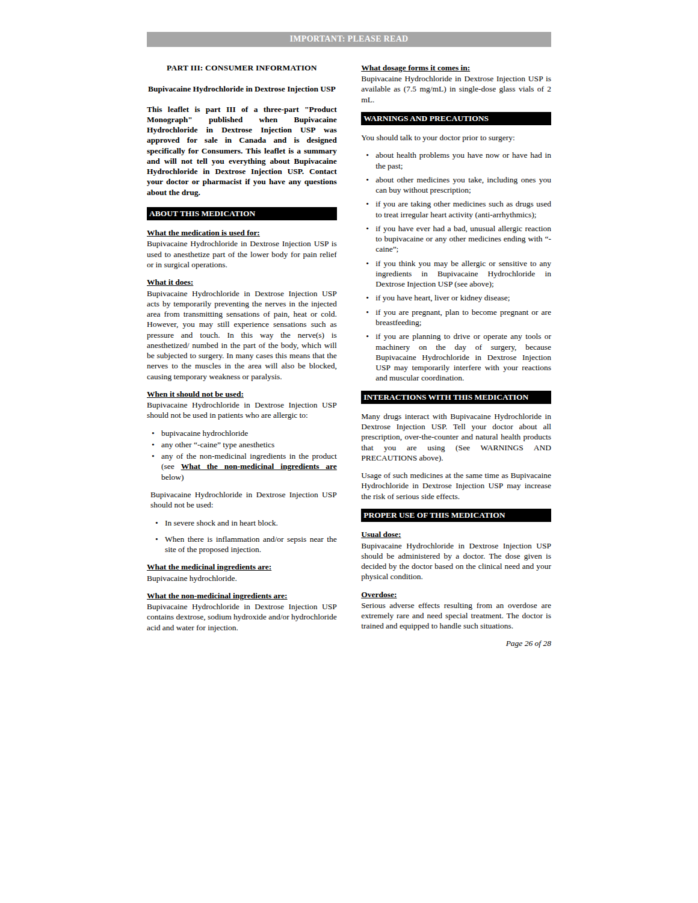IMPORTANT: PLEASE READ
PART III: CONSUMER INFORMATION
Bupivacaine Hydrochloride in Dextrose Injection USP
This leaflet is part III of a three-part "Product Monograph" published when Bupivacaine Hydrochloride in Dextrose Injection USP was approved for sale in Canada and is designed specifically for Consumers. This leaflet is a summary and will not tell you everything about Bupivacaine Hydrochloride in Dextrose Injection USP. Contact your doctor or pharmacist if you have any questions about the drug.
ABOUT THIS MEDICATION
What the medication is used for:
Bupivacaine Hydrochloride in Dextrose Injection USP is used to anesthetize part of the lower body for pain relief or in surgical operations.
What it does:
Bupivacaine Hydrochloride in Dextrose Injection USP acts by temporarily preventing the nerves in the injected area from transmitting sensations of pain, heat or cold. However, you may still experience sensations such as pressure and touch. In this way the nerve(s) is anesthetized/ numbed in the part of the body, which will be subjected to surgery. In many cases this means that the nerves to the muscles in the area will also be blocked, causing temporary weakness or paralysis.
When it should not be used:
Bupivacaine Hydrochloride in Dextrose Injection USP should not be used in patients who are allergic to:
bupivacaine hydrochloride
any other “-caine” type anesthetics
any of the non-medicinal ingredients in the product (see What the non-medicinal ingredients are below)
Bupivacaine Hydrochloride in Dextrose Injection USP should not be used:
In severe shock and in heart block.
When there is inflammation and/or sepsis near the site of the proposed injection.
What the medicinal ingredients are:
Bupivacaine hydrochloride.
What the non-medicinal ingredients are:
Bupivacaine Hydrochloride in Dextrose Injection USP contains dextrose, sodium hydroxide and/or hydrochloride acid and water for injection.
What dosage forms it comes in:
Bupivacaine Hydrochloride in Dextrose Injection USP is available as (7.5 mg/mL) in single-dose glass vials of 2 mL.
WARNINGS AND PRECAUTIONS
You should talk to your doctor prior to surgery:
about health problems you have now or have had in the past;
about other medicines you take, including ones you can buy without prescription;
if you are taking other medicines such as drugs used to treat irregular heart activity (anti-arrhythmics);
if you have ever had a bad, unusual allergic reaction to bupivacaine or any other medicines ending with “-caine”;
if you think you may be allergic or sensitive to any ingredients in Bupivacaine Hydrochloride in Dextrose Injection USP (see above);
if you have heart, liver or kidney disease;
if you are pregnant, plan to become pregnant or are breastfeeding;
if you are planning to drive or operate any tools or machinery on the day of surgery, because Bupivacaine Hydrochloride in Dextrose Injection USP may temporarily interfere with your reactions and muscular coordination.
INTERACTIONS WITH THIS MEDICATION
Many drugs interact with Bupivacaine Hydrochloride in Dextrose Injection USP. Tell your doctor about all prescription, over-the-counter and natural health products that you are using (See WARNINGS AND PRECAUTIONS above).
Usage of such medicines at the same time as Bupivacaine Hydrochloride in Dextrose Injection USP may increase the risk of serious side effects.
PROPER USE OF THIS MEDICATION
Usual dose:
Bupivacaine Hydrochloride in Dextrose Injection USP should be administered by a doctor. The dose given is decided by the doctor based on the clinical need and your physical condition.
Overdose:
Serious adverse effects resulting from an overdose are extremely rare and need special treatment. The doctor is trained and equipped to handle such situations.
Page 26 of 28